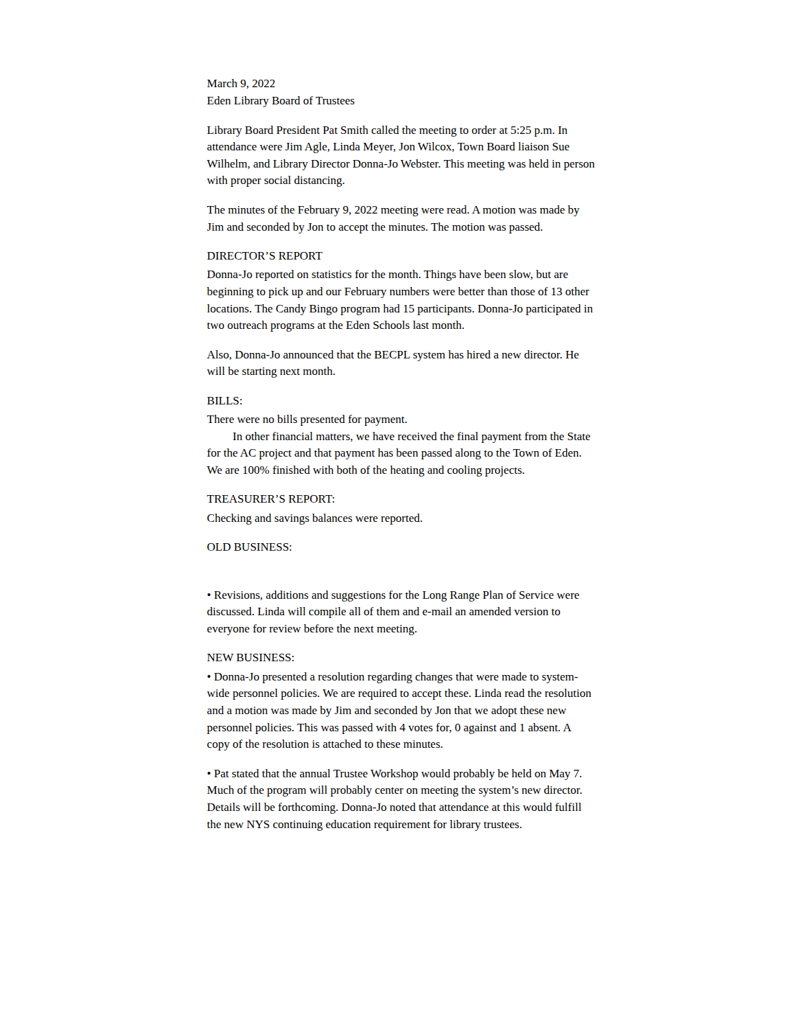March 9, 2022
Eden Library Board of Trustees
Library Board President Pat Smith called the meeting to order at 5:25 p.m. In attendance were Jim Agle, Linda Meyer, Jon Wilcox, Town Board liaison Sue Wilhelm, and Library Director Donna-Jo Webster. This meeting was held in person with proper social distancing.
The minutes of the February 9, 2022 meeting were read. A motion was made by Jim and seconded by Jon to accept the minutes. The motion was passed.
DIRECTOR’S REPORT
Donna-Jo reported on statistics for the month. Things have been slow, but are beginning to pick up and our February numbers were better than those of 13 other locations. The Candy Bingo program had 15 participants. Donna-Jo participated in two outreach programs at the Eden Schools last month.
Also, Donna-Jo announced that the BECPL system has hired a new director. He will be starting next month.
BILLS:
There were no bills presented for payment.
In other financial matters, we have received the final payment from the State for the AC project and that payment has been passed along to the Town of Eden. We are 100% finished with both of the heating and cooling projects.
TREASURER’S REPORT:
Checking and savings balances were reported.
OLD BUSINESS:
• Revisions, additions and suggestions for the Long Range Plan of Service were discussed. Linda will compile all of them and e-mail an amended version to everyone for review before the next meeting.
NEW BUSINESS:
• Donna-Jo presented a resolution regarding changes that were made to system-wide personnel policies. We are required to accept these. Linda read the resolution and a motion was made by Jim and seconded by Jon that we adopt these new personnel policies. This was passed with 4 votes for, 0 against and 1 absent. A copy of the resolution is attached to these minutes.
• Pat stated that the annual Trustee Workshop would probably be held on May 7. Much of the program will probably center on meeting the system’s new director. Details will be forthcoming. Donna-Jo noted that attendance at this would fulfill the new NYS continuing education requirement for library trustees.